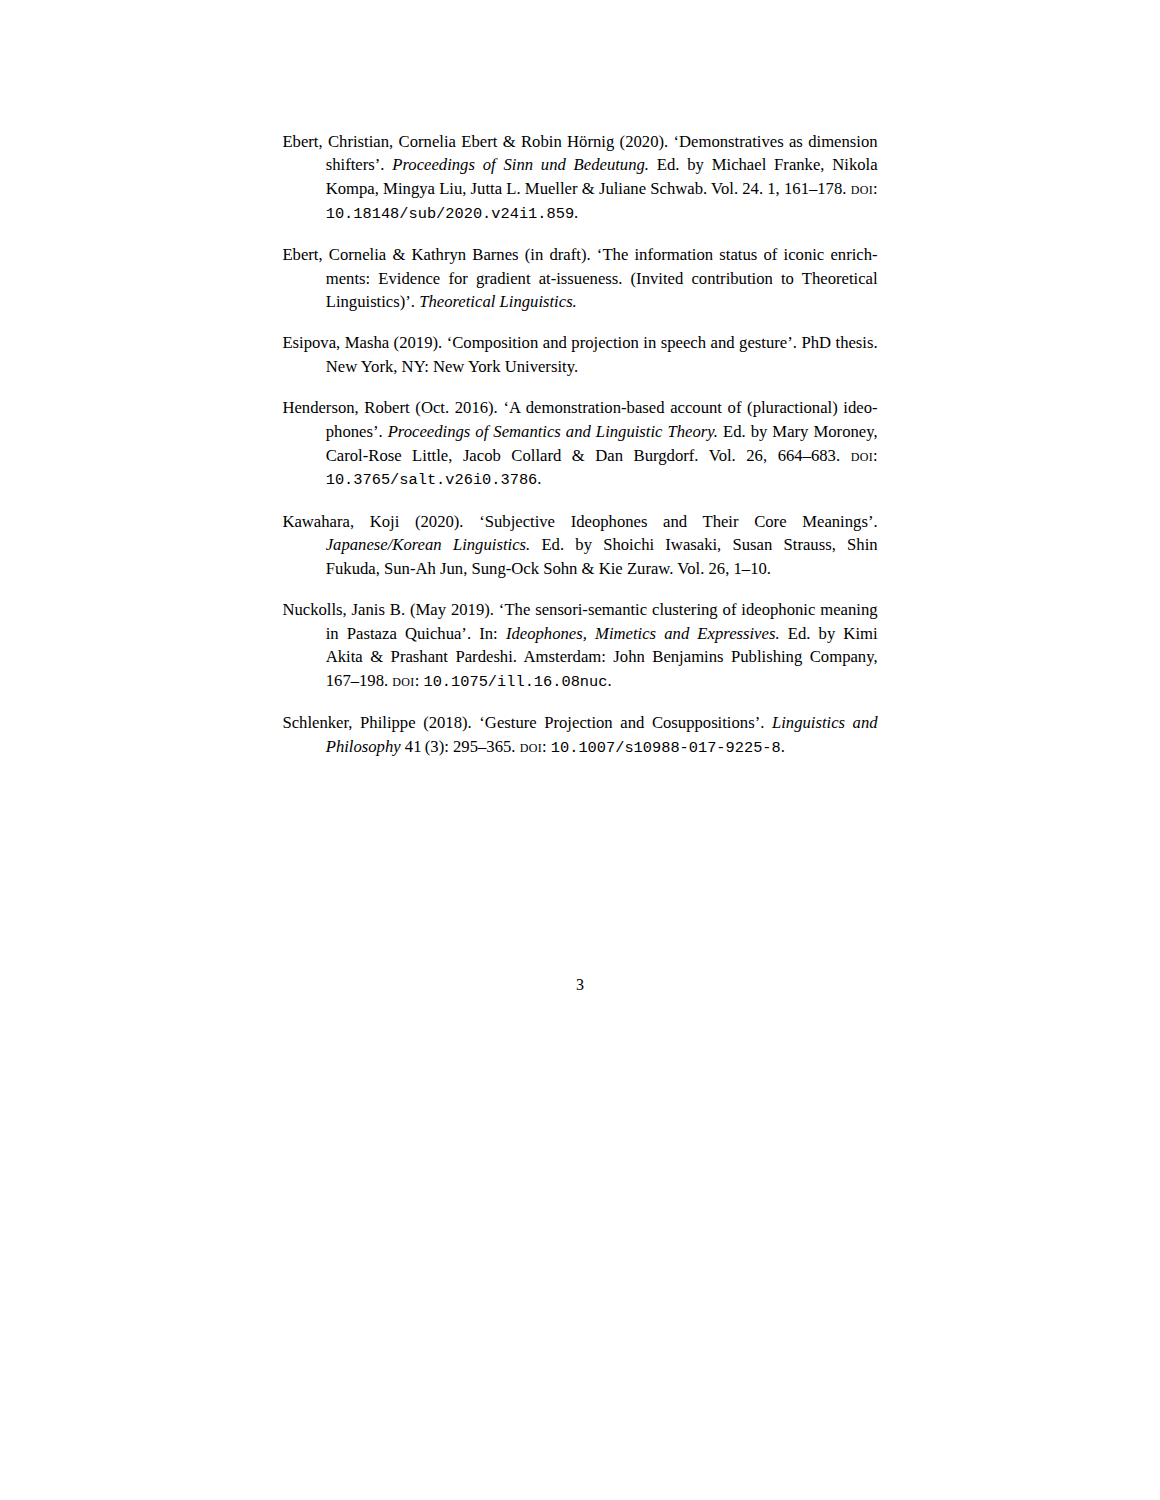Ebert, Christian, Cornelia Ebert & Robin Hörnig (2020). ‘Demonstratives as dimension shifters’. Proceedings of Sinn und Bedeutung. Ed. by Michael Franke, Nikola Kompa, Mingya Liu, Jutta L. Mueller & Juliane Schwab. Vol. 24. 1, 161–178. doi: 10.18148/sub/2020.v24i1.859.
Ebert, Cornelia & Kathryn Barnes (in draft). ‘The information status of iconic enrichments: Evidence for gradient at-issueness. (Invited contribution to Theoretical Linguistics)’. Theoretical Linguistics.
Esipova, Masha (2019). ‘Composition and projection in speech and gesture’. PhD thesis. New York, NY: New York University.
Henderson, Robert (Oct. 2016). ‘A demonstration-based account of (pluractional) ideophones’. Proceedings of Semantics and Linguistic Theory. Ed. by Mary Moroney, Carol-Rose Little, Jacob Collard & Dan Burgdorf. Vol. 26, 664–683. doi: 10.3765/salt.v26i0.3786.
Kawahara, Koji (2020). ‘Subjective Ideophones and Their Core Meanings’. Japanese/Korean Linguistics. Ed. by Shoichi Iwasaki, Susan Strauss, Shin Fukuda, Sun-Ah Jun, Sung-Ock Sohn & Kie Zuraw. Vol. 26, 1–10.
Nuckolls, Janis B. (May 2019). ‘The sensori-semantic clustering of ideophonic meaning in Pastaza Quichua’. In: Ideophones, Mimetics and Expressives. Ed. by Kimi Akita & Prashant Pardeshi. Amsterdam: John Benjamins Publishing Company, 167–198. doi: 10.1075/ill.16.08nuc.
Schlenker, Philippe (2018). ‘Gesture Projection and Cosuppositions’. Linguistics and Philosophy 41 (3): 295–365. doi: 10.1007/s10988-017-9225-8.
3